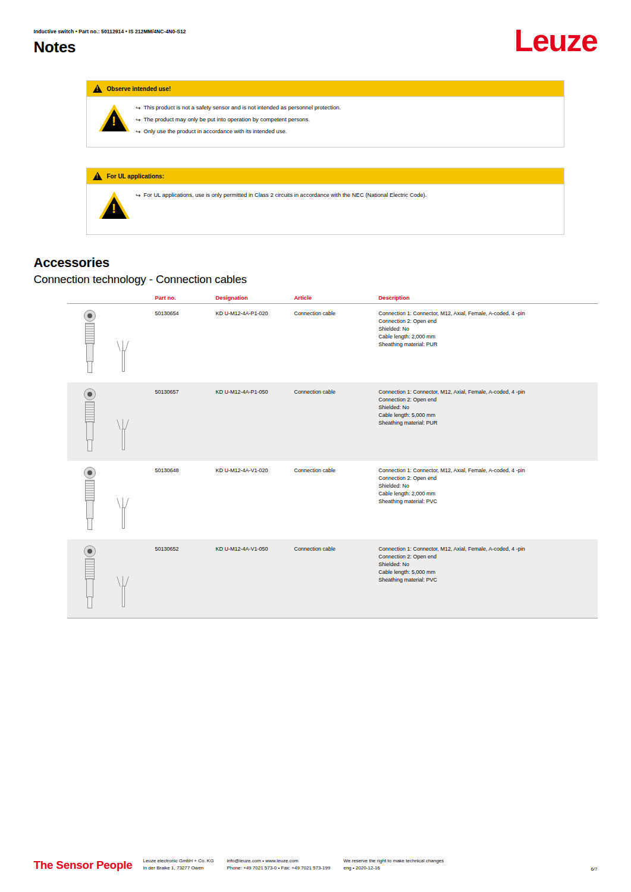Inductive switch • Part no.: 50112914 • IS 212MM/4NC-4N0-S12
Notes
Leuze
Observe intended use!
!
This product is not a safety sensor and is not intended as personnel protection.
The product may only be put into operation by competent persons.
Only use the product in accordance with its intended use.
For UL applications:
!
For UL applications, use is only permitted in Class 2 circuits in accordance with the NEC (National Electric Code).
Accessories
Connection technology - Connection cables
| | Part no. | Designation | Article | Description |
| --- | --- | --- | --- | --- |
| | 50130654 | KD U-M12-4A-P1-020 | Connection cable | Connection 1: Connector, M12, Axial, Female, A-coded, 4 -pin Connection 2: Open end Shielded: No Cable length: 2,000 mm Sheathing material: PUR |
| | 50130657 | KD U-M12-4A-P1-050 | Connection cable | Connection 1: Connector, M12, Axial, Female, A-coded, 4 -pin Connection 2: Open end Shielded: No Cable length: 5,000 mm Sheathing material: PUR |
| | 50130648 | KD U-M12-4A-V1-020 | Connection cable | Connection 1: Connector, M12, Axial, Female, A-coded, 4 -pin Connection 2: Open end Shielded: No Cable length: 2,000 mm Sheathing material: PVC |
| | 50130652 | KD U-M12-4A-V1-050 | Connection cable | Connection 1: Connector, M12, Axial, Female, A-coded, 4 -pin Connection 2: Open end Shielded: No Cable length: 5,000 mm Sheathing material: PVC |
The Sensor People
Leuze electronic GmbH + Co. KG
In der Braike 1, 73277 Owen
info@leuze.com • www.leuze.com
Phone: +49 7021 573-0 • Fax: +49 7021 573-199
We reserve the right to make technical changes
eng • 2020-12-16
6/7